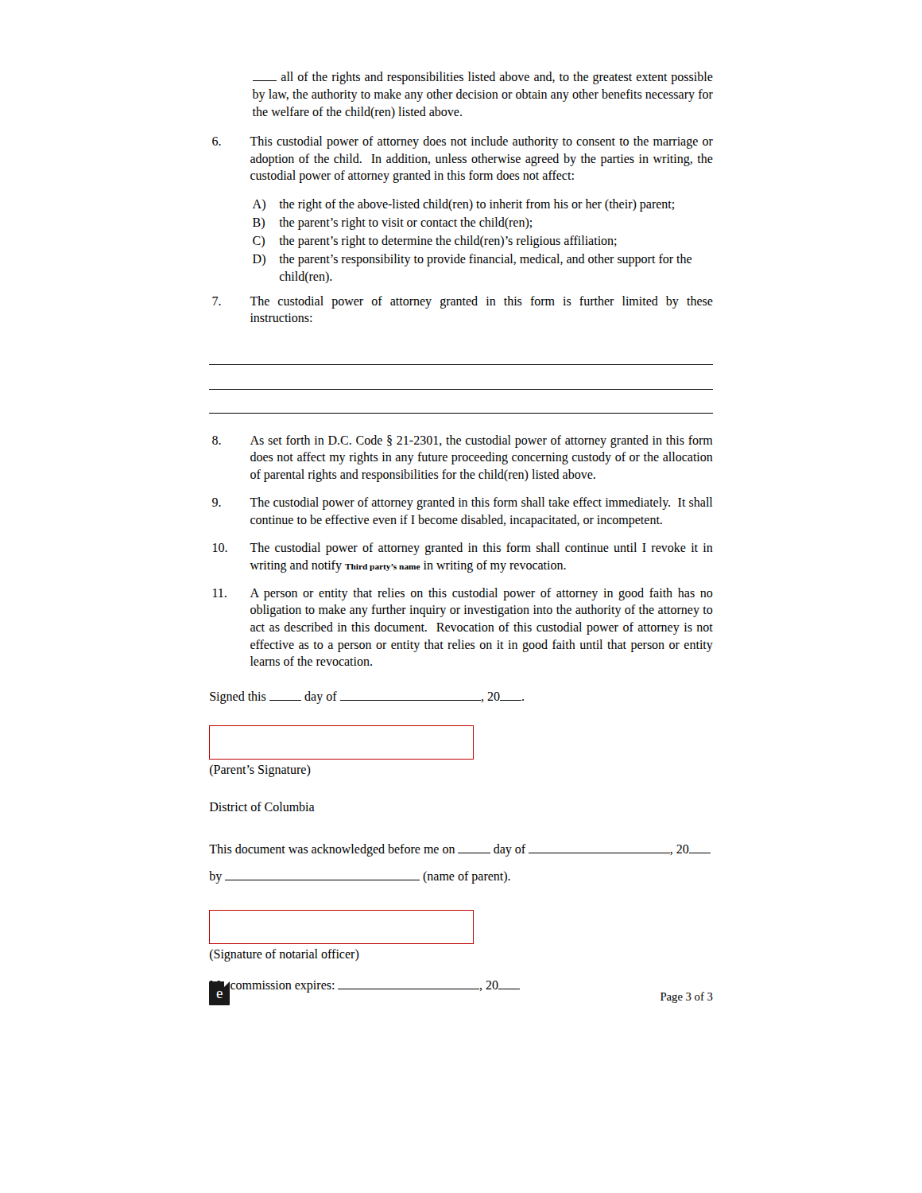all of the rights and responsibilities listed above and, to the greatest extent possible by law, the authority to make any other decision or obtain any other benefits necessary for the welfare of the child(ren) listed above.
6.
This custodial power of attorney does not include authority to consent to the marriage or adoption of the child. In addition, unless otherwise agreed by the parties in writing, the custodial power of attorney granted in this form does not affect:
A) the right of the above-listed child(ren) to inherit from his or her (their) parent;
B) the parent’s right to visit or contact the child(ren);
C) the parent’s right to determine the child(ren)’s religious affiliation;
D) the parent’s responsibility to provide financial, medical, and other support for the child(ren).
7.
The custodial power of attorney granted in this form is further limited by these instructions:
8.
As set forth in D.C. Code § 21-2301, the custodial power of attorney granted in this form does not affect my rights in any future proceeding concerning custody of or the allocation of parental rights and responsibilities for the child(ren) listed above.
9.
The custodial power of attorney granted in this form shall take effect immediately. It shall continue to be effective even if I become disabled, incapacitated, or incompetent.
10.
The custodial power of attorney granted in this form shall continue until I revoke it in writing and notify Third party’s name in writing of my revocation.
11.
A person or entity that relies on this custodial power of attorney in good faith has no obligation to make any further inquiry or investigation into the authority of the attorney to act as described in this document. Revocation of this custodial power of attorney is not effective as to a person or entity that relies on it in good faith until that person or entity learns of the revocation.
Signed this day of , 20 .
(Parent’s Signature)
District of Columbia
This document was acknowledged before me on day of , 20 by (name of parent).
(Signature of notarial officer)
My commission expires: , 20
e
Page 3 of 3